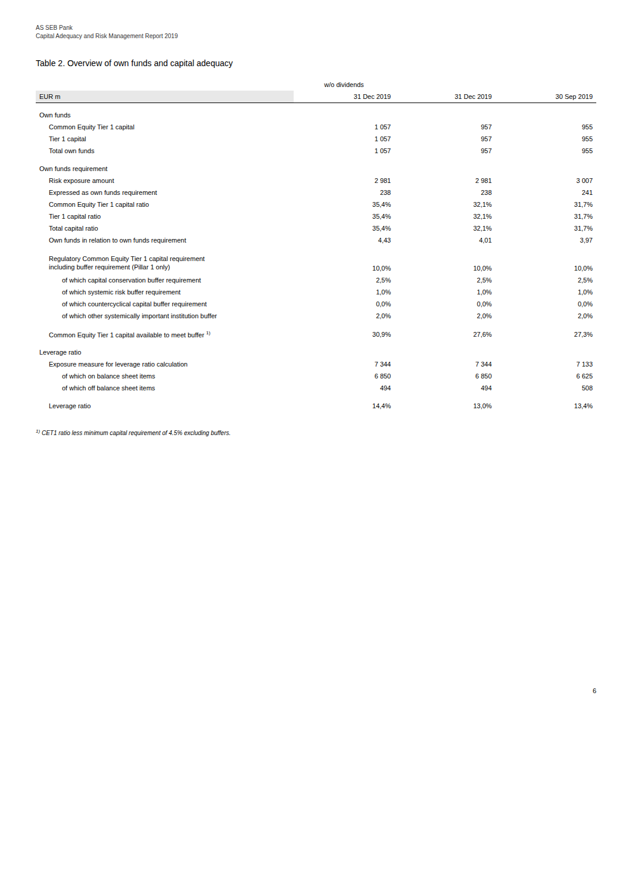AS SEB Pank
Capital Adequacy and Risk Management Report 2019
Table 2. Overview of own funds and capital adequacy
| | w/o dividends | | |
| --- | --- | --- | --- |
| EUR m | 31 Dec 2019 | 31 Dec 2019 | 30 Sep 2019 |
| Own funds | | | |
| Common Equity Tier 1 capital | 1 057 | 957 | 955 |
| Tier 1 capital | 1 057 | 957 | 955 |
| Total own funds | 1 057 | 957 | 955 |
| Own funds requirement | | | |
| Risk exposure amount | 2 981 | 2 981 | 3 007 |
| Expressed as own funds requirement | 238 | 238 | 241 |
| Common Equity Tier 1 capital ratio | 35,4% | 32,1% | 31,7% |
| Tier 1 capital ratio | 35,4% | 32,1% | 31,7% |
| Total capital ratio | 35,4% | 32,1% | 31,7% |
| Own funds in relation to own funds requirement | 4,43 | 4,01 | 3,97 |
| Regulatory Common Equity Tier 1 capital requirement including buffer requirement (Pillar 1 only) | 10,0% | 10,0% | 10,0% |
| of which capital conservation buffer requirement | 2,5% | 2,5% | 2,5% |
| of which systemic risk buffer requirement | 1,0% | 1,0% | 1,0% |
| of which countercyclical capital buffer requirement | 0,0% | 0,0% | 0,0% |
| of which other systemically important institution buffer | 2,0% | 2,0% | 2,0% |
| Common Equity Tier 1 capital available to meet buffer 1) | 30,9% | 27,6% | 27,3% |
| Leverage ratio | | | |
| Exposure measure for leverage ratio calculation | 7 344 | 7 344 | 7 133 |
| of which on balance sheet items | 6 850 | 6 850 | 6 625 |
| of which off balance sheet items | 494 | 494 | 508 |
| Leverage ratio | 14,4% | 13,0% | 13,4% |
1) CET1 ratio less minimum capital requirement of 4.5% excluding buffers.
6